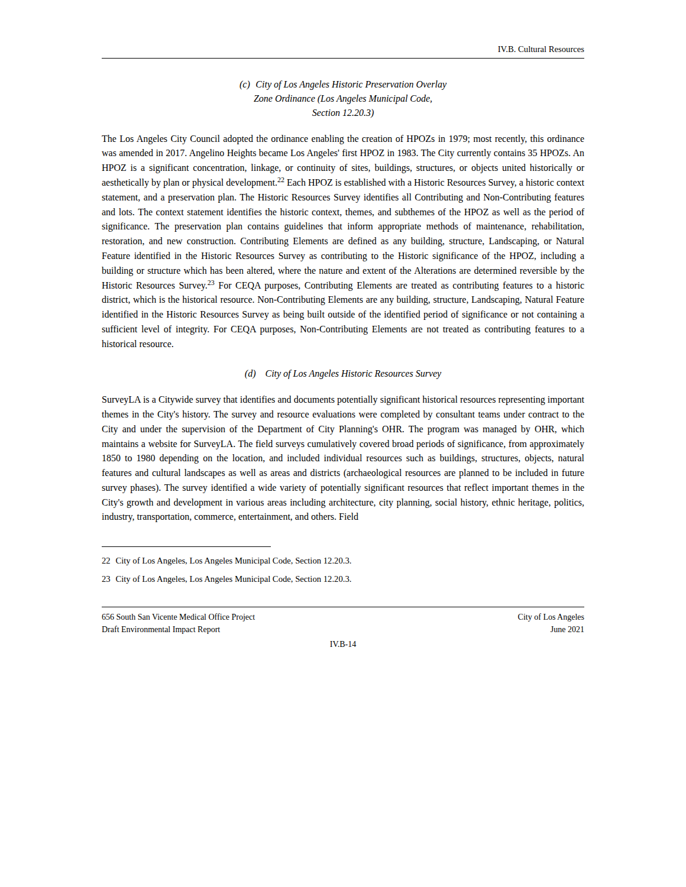IV.B. Cultural Resources
(c) City of Los Angeles Historic Preservation Overlay
Zone Ordinance (Los Angeles Municipal Code,
Section 12.20.3)
The Los Angeles City Council adopted the ordinance enabling the creation of HPOZs in 1979; most recently, this ordinance was amended in 2017. Angelino Heights became Los Angeles' first HPOZ in 1983. The City currently contains 35 HPOZs. An HPOZ is a significant concentration, linkage, or continuity of sites, buildings, structures, or objects united historically or aesthetically by plan or physical development.22 Each HPOZ is established with a Historic Resources Survey, a historic context statement, and a preservation plan. The Historic Resources Survey identifies all Contributing and Non-Contributing features and lots. The context statement identifies the historic context, themes, and subthemes of the HPOZ as well as the period of significance. The preservation plan contains guidelines that inform appropriate methods of maintenance, rehabilitation, restoration, and new construction. Contributing Elements are defined as any building, structure, Landscaping, or Natural Feature identified in the Historic Resources Survey as contributing to the Historic significance of the HPOZ, including a building or structure which has been altered, where the nature and extent of the Alterations are determined reversible by the Historic Resources Survey.23 For CEQA purposes, Contributing Elements are treated as contributing features to a historic district, which is the historical resource. Non-Contributing Elements are any building, structure, Landscaping, Natural Feature identified in the Historic Resources Survey as being built outside of the identified period of significance or not containing a sufficient level of integrity. For CEQA purposes, Non-Contributing Elements are not treated as contributing features to a historical resource.
(d) City of Los Angeles Historic Resources Survey
SurveyLA is a Citywide survey that identifies and documents potentially significant historical resources representing important themes in the City's history. The survey and resource evaluations were completed by consultant teams under contract to the City and under the supervision of the Department of City Planning's OHR. The program was managed by OHR, which maintains a website for SurveyLA. The field surveys cumulatively covered broad periods of significance, from approximately 1850 to 1980 depending on the location, and included individual resources such as buildings, structures, objects, natural features and cultural landscapes as well as areas and districts (archaeological resources are planned to be included in future survey phases). The survey identified a wide variety of potentially significant resources that reflect important themes in the City's growth and development in various areas including architecture, city planning, social history, ethnic heritage, politics, industry, transportation, commerce, entertainment, and others. Field
22 City of Los Angeles, Los Angeles Municipal Code, Section 12.20.3.
23 City of Los Angeles, Los Angeles Municipal Code, Section 12.20.3.
656 South San Vicente Medical Office Project
Draft Environmental Impact Report
City of Los Angeles
June 2021
IV.B-14